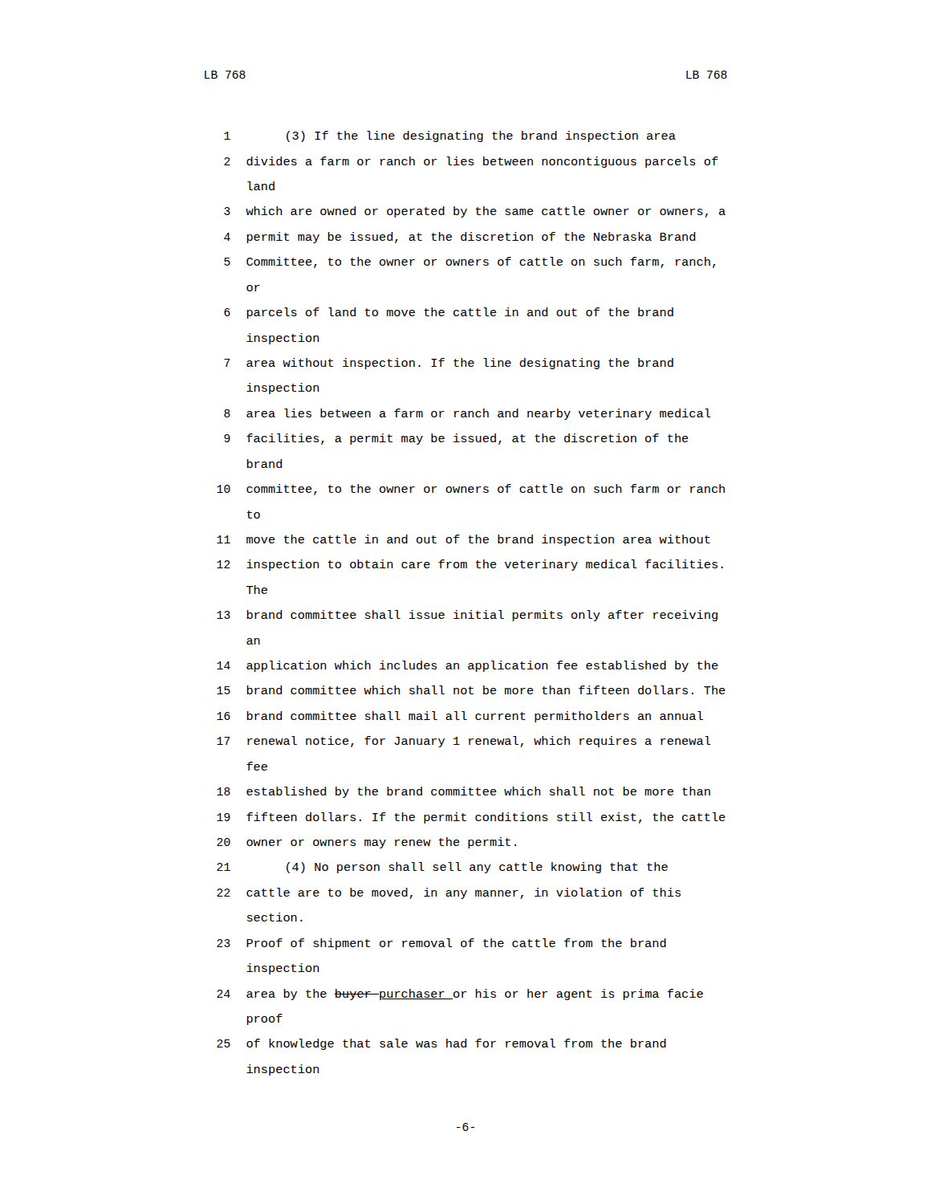LB 768 LB 768
(3) If the line designating the brand inspection area
divides a farm or ranch or lies between noncontiguous parcels of land
which are owned or operated by the same cattle owner or owners, a
permit may be issued, at the discretion of the Nebraska Brand
Committee, to the owner or owners of cattle on such farm, ranch, or
parcels of land to move the cattle in and out of the brand inspection
area without inspection. If the line designating the brand inspection
area lies between a farm or ranch and nearby veterinary medical
facilities, a permit may be issued, at the discretion of the brand
committee, to the owner or owners of cattle on such farm or ranch to
move the cattle in and out of the brand inspection area without
inspection to obtain care from the veterinary medical facilities. The
brand committee shall issue initial permits only after receiving an
application which includes an application fee established by the
brand committee which shall not be more than fifteen dollars. The
brand committee shall mail all current permitholders an annual
renewal notice, for January 1 renewal, which requires a renewal fee
established by the brand committee which shall not be more than
fifteen dollars. If the permit conditions still exist, the cattle
owner or owners may renew the permit.
(4) No person shall sell any cattle knowing that the
cattle are to be moved, in any manner, in violation of this section.
Proof of shipment or removal of the cattle from the brand inspection
area by the buyer purchaser or his or her agent is prima facie proof
of knowledge that sale was had for removal from the brand inspection
-6-